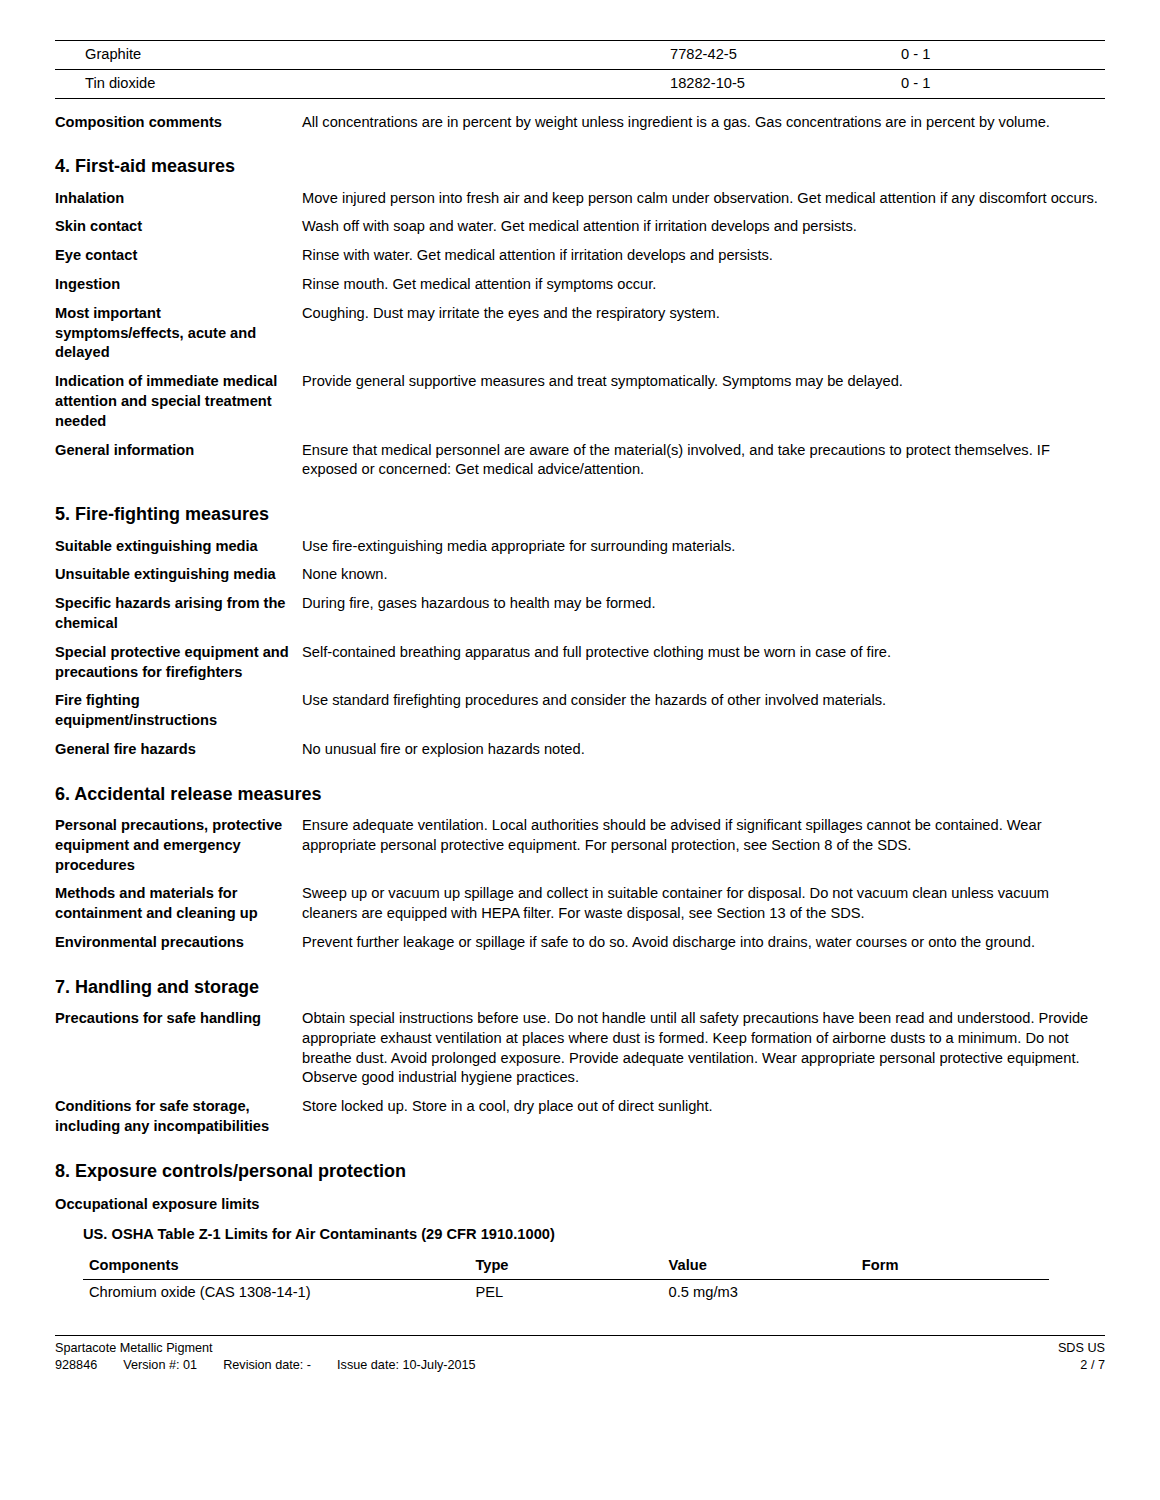| Graphite | 7782-42-5 | 0 - 1 |
| Tin dioxide | 18282-10-5 | 0 - 1 |
Composition comments
All concentrations are in percent by weight unless ingredient is a gas. Gas concentrations are in percent by volume.
4. First-aid measures
Inhalation
Move injured person into fresh air and keep person calm under observation. Get medical attention if any discomfort occurs.
Skin contact
Wash off with soap and water. Get medical attention if irritation develops and persists.
Eye contact
Rinse with water. Get medical attention if irritation develops and persists.
Ingestion
Rinse mouth. Get medical attention if symptoms occur.
Most important symptoms/effects, acute and delayed
Coughing. Dust may irritate the eyes and the respiratory system.
Indication of immediate medical attention and special treatment needed
Provide general supportive measures and treat symptomatically. Symptoms may be delayed.
General information
Ensure that medical personnel are aware of the material(s) involved, and take precautions to protect themselves. IF exposed or concerned: Get medical advice/attention.
5. Fire-fighting measures
Suitable extinguishing media
Use fire-extinguishing media appropriate for surrounding materials.
Unsuitable extinguishing media
None known.
Specific hazards arising from the chemical
During fire, gases hazardous to health may be formed.
Special protective equipment and precautions for firefighters
Self-contained breathing apparatus and full protective clothing must be worn in case of fire.
Fire fighting equipment/instructions
Use standard firefighting procedures and consider the hazards of other involved materials.
General fire hazards
No unusual fire or explosion hazards noted.
6. Accidental release measures
Personal precautions, protective equipment and emergency procedures
Ensure adequate ventilation. Local authorities should be advised if significant spillages cannot be contained. Wear appropriate personal protective equipment. For personal protection, see Section 8 of the SDS.
Methods and materials for containment and cleaning up
Sweep up or vacuum up spillage and collect in suitable container for disposal. Do not vacuum clean unless vacuum cleaners are equipped with HEPA filter. For waste disposal, see Section 13 of the SDS.
Environmental precautions
Prevent further leakage or spillage if safe to do so. Avoid discharge into drains, water courses or onto the ground.
7. Handling and storage
Precautions for safe handling
Obtain special instructions before use. Do not handle until all safety precautions have been read and understood. Provide appropriate exhaust ventilation at places where dust is formed. Keep formation of airborne dusts to a minimum. Do not breathe dust. Avoid prolonged exposure. Provide adequate ventilation. Wear appropriate personal protective equipment. Observe good industrial hygiene practices.
Conditions for safe storage, including any incompatibilities
Store locked up. Store in a cool, dry place out of direct sunlight.
8. Exposure controls/personal protection
Occupational exposure limits
US. OSHA Table Z-1 Limits for Air Contaminants (29 CFR 1910.1000)
| Components | Type | Value | Form |
| --- | --- | --- | --- |
| Chromium oxide (CAS 1308-14-1) | PEL | 0.5 mg/m3 | |
Spartacote Metallic Pigment
SDS US
928846 Version #: 01 Revision date: - Issue date: 10-July-2015
2 / 7